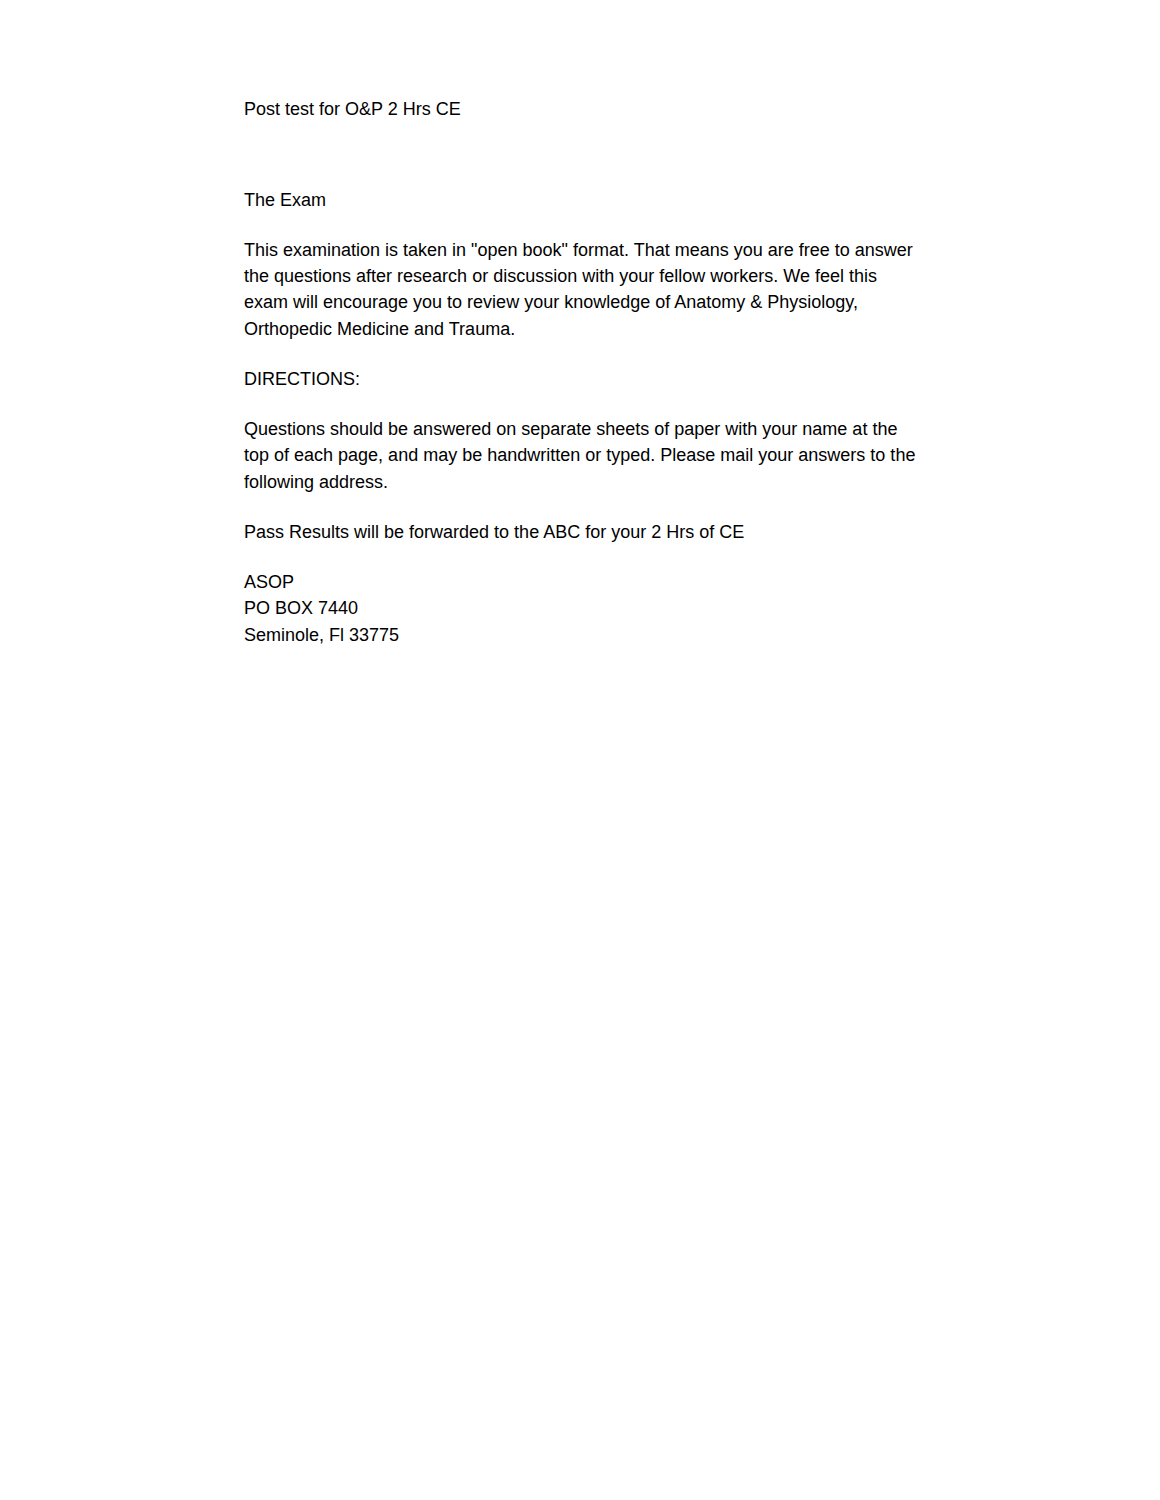Post test for O&P 2 Hrs CE
The Exam
This examination is taken in "open book" format. That means you are free to answer the questions after research or discussion with your fellow workers. We feel this exam will encourage you to review your knowledge of Anatomy & Physiology, Orthopedic Medicine and Trauma.
DIRECTIONS:
Questions should be answered on separate sheets of paper with your name at the top of each page, and may be handwritten or typed. Please mail your answers to the following address.
Pass Results will be forwarded to the ABC for your 2 Hrs of CE
ASOP PO BOX 7440 Seminole, Fl 33775